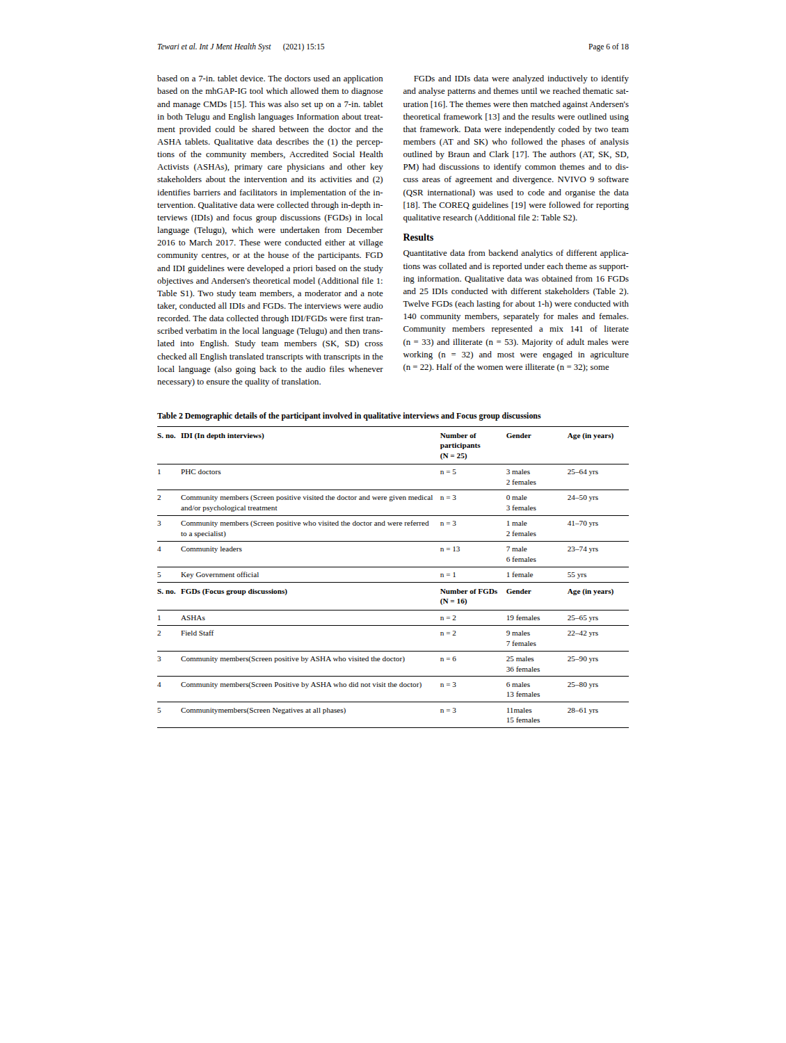Tewari et al. Int J Ment Health Syst(2021) 15:15
Page 6 of 18
based on a 7-in. tablet device. The doctors used an application based on the mhGAP-IG tool which allowed them to diagnose and manage CMDs [15]. This was also set up on a 7-in. tablet in both Telugu and English languages Information about treatment provided could be shared between the doctor and the ASHA tablets. Qualitative data describes the (1) the perceptions of the community members, Accredited Social Health Activists (ASHAs), primary care physicians and other key stakeholders about the intervention and its activities and (2) identifies barriers and facilitators in implementation of the intervention. Qualitative data were collected through in-depth interviews (IDIs) and focus group discussions (FGDs) in local language (Telugu), which were undertaken from December 2016 to March 2017. These were conducted either at village community centres, or at the house of the participants. FGD and IDI guidelines were developed a priori based on the study objectives and Andersen's theoretical model (Additional file 1: Table S1). Two study team members, a moderator and a note taker, conducted all IDIs and FGDs. The interviews were audio recorded. The data collected through IDI/FGDs were first transcribed verbatim in the local language (Telugu) and then translated into English. Study team members (SK, SD) cross checked all English translated transcripts with transcripts in the local language (also going back to the audio files whenever necessary) to ensure the quality of translation.
FGDs and IDIs data were analyzed inductively to identify and analyse patterns and themes until we reached thematic saturation [16]. The themes were then matched against Andersen's theoretical framework [13] and the results were outlined using that framework. Data were independently coded by two team members (AT and SK) who followed the phases of analysis outlined by Braun and Clark [17]. The authors (AT, SK, SD, PM) had discussions to identify common themes and to discuss areas of agreement and divergence. NVIVO 9 software (QSR international) was used to code and organise the data [18]. The COREQ guidelines [19] were followed for reporting qualitative research (Additional file 2: Table S2).
Results
Quantitative data from backend analytics of different applications was collated and is reported under each theme as supporting information. Qualitative data was obtained from 16 FGDs and 25 IDIs conducted with different stakeholders (Table 2). Twelve FGDs (each lasting for about 1-h) were conducted with 140 community members, separately for males and females. Community members represented a mix 141 of literate (n = 33) and illiterate (n = 53). Majority of adult males were working (n = 32) and most were engaged in agriculture (n = 22). Half of the women were illiterate (n = 32); some
Table 2 Demographic details of the participant involved in qualitative interviews and Focus group discussions
| S. no. | IDI (In depth interviews) | Number of participants (N = 25) | Gender | Age (in years) |
| --- | --- | --- | --- | --- |
| 1 | PHC doctors | n = 5 | 3 males 2 females | 25–64 yrs |
| 2 | Community members (Screen positive visited the doctor and were given medical and/or psychological treatment | n = 3 | 0 male 3 females | 24–50 yrs |
| 3 | Community members (Screen positive who visited the doctor and were referred to a specialist) | n = 3 | 1 male 2 females | 41–70 yrs |
| 4 | Community leaders | n = 13 | 7 male 6 females | 23–74 yrs |
| 5 | Key Government official | n = 1 | 1 female | 55 yrs |
| S. no. | FGDs (Focus group discussions) | Number of FGDs (N = 16) | Gender | Age (in years) |
| 1 | ASHAs | n = 2 | 19 females | 25–65 yrs |
| 2 | Field Staff | n = 2 | 9 males 7 females | 22–42 yrs |
| 3 | Community members(Screen positive by ASHA who visited the doctor) | n = 6 | 25 males 36 females | 25–90 yrs |
| 4 | Community members(Screen Positive by ASHA who did not visit the doctor) | n = 3 | 6 males 13 females | 25–80 yrs |
| 5 | Communitymembers(Screen Negatives at all phases) | n = 3 | 11males 15 females | 28–61 yrs |